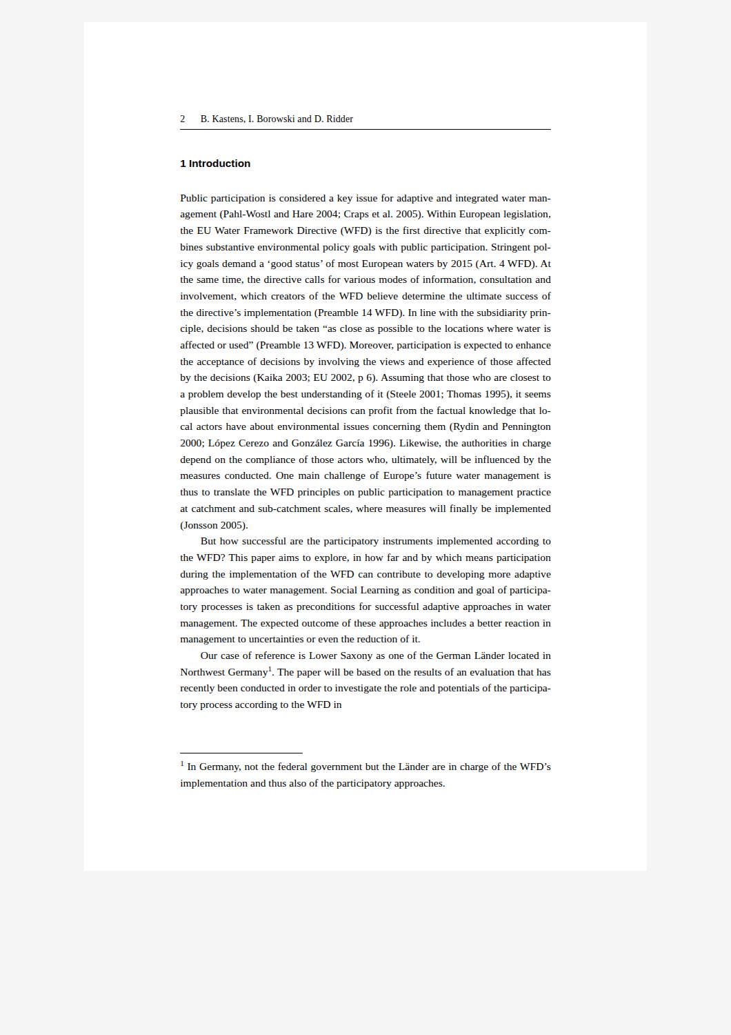2 B. Kastens, I. Borowski and D. Ridder
1 Introduction
Public participation is considered a key issue for adaptive and integrated water management (Pahl-Wostl and Hare 2004; Craps et al. 2005). Within European legislation, the EU Water Framework Directive (WFD) is the first directive that explicitly combines substantive environmental policy goals with public participation. Stringent policy goals demand a ‘good status’ of most European waters by 2015 (Art. 4 WFD). At the same time, the directive calls for various modes of information, consultation and involvement, which creators of the WFD believe determine the ultimate success of the directive’s implementation (Preamble 14 WFD). In line with the subsidiarity principle, decisions should be taken “as close as possible to the locations where water is affected or used” (Preamble 13 WFD). Moreover, participation is expected to enhance the acceptance of decisions by involving the views and experience of those affected by the decisions (Kaika 2003; EU 2002, p 6). Assuming that those who are closest to a problem develop the best understanding of it (Steele 2001; Thomas 1995), it seems plausible that environmental decisions can profit from the factual knowledge that local actors have about environmental issues concerning them (Rydin and Pennington 2000; López Cerezo and González García 1996). Likewise, the authorities in charge depend on the compliance of those actors who, ultimately, will be influenced by the measures conducted. One main challenge of Europe’s future water management is thus to translate the WFD principles on public participation to management practice at catchment and sub-catchment scales, where measures will finally be implemented (Jonsson 2005).
But how successful are the participatory instruments implemented according to the WFD? This paper aims to explore, in how far and by which means participation during the implementation of the WFD can contribute to developing more adaptive approaches to water management. Social Learning as condition and goal of participatory processes is taken as preconditions for successful adaptive approaches in water management. The expected outcome of these approaches includes a better reaction in management to uncertainties or even the reduction of it.
Our case of reference is Lower Saxony as one of the German Länder located in Northwest Germany1. The paper will be based on the results of an evaluation that has recently been conducted in order to investigate the role and potentials of the participatory process according to the WFD in
1 In Germany, not the federal government but the Länder are in charge of the WFD’s implementation and thus also of the participatory approaches.